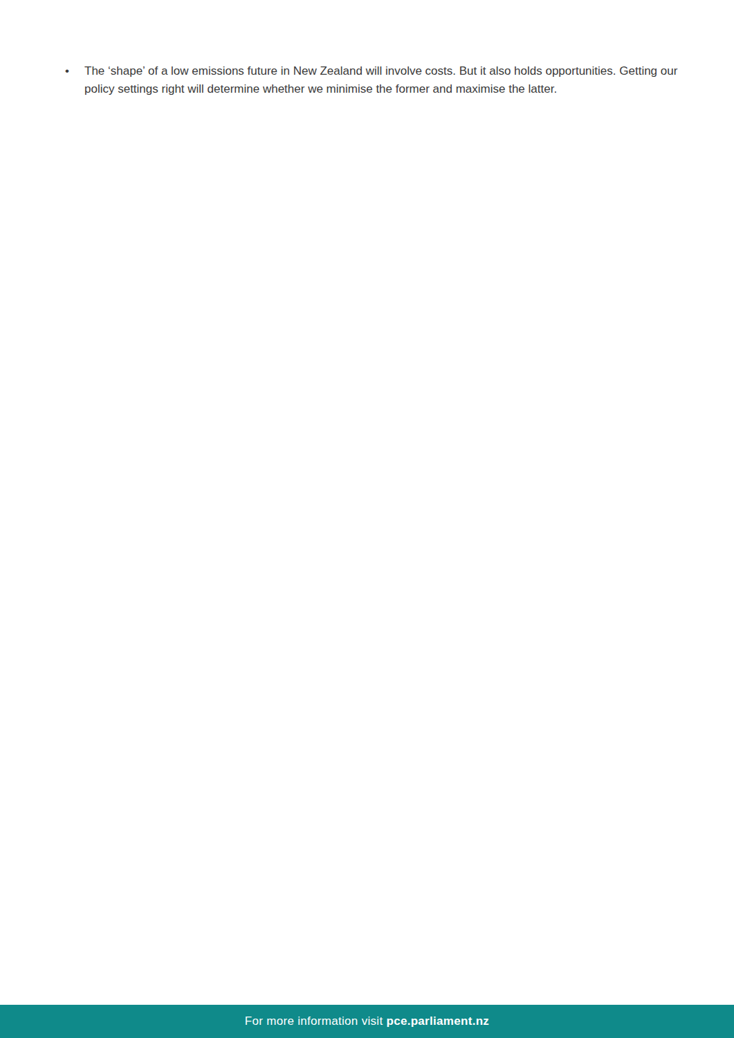The ‘shape’ of a low emissions future in New Zealand will involve costs. But it also holds opportunities. Getting our policy settings right will determine whether we minimise the former and maximise the latter.
For more information visit pce.parliament.nz